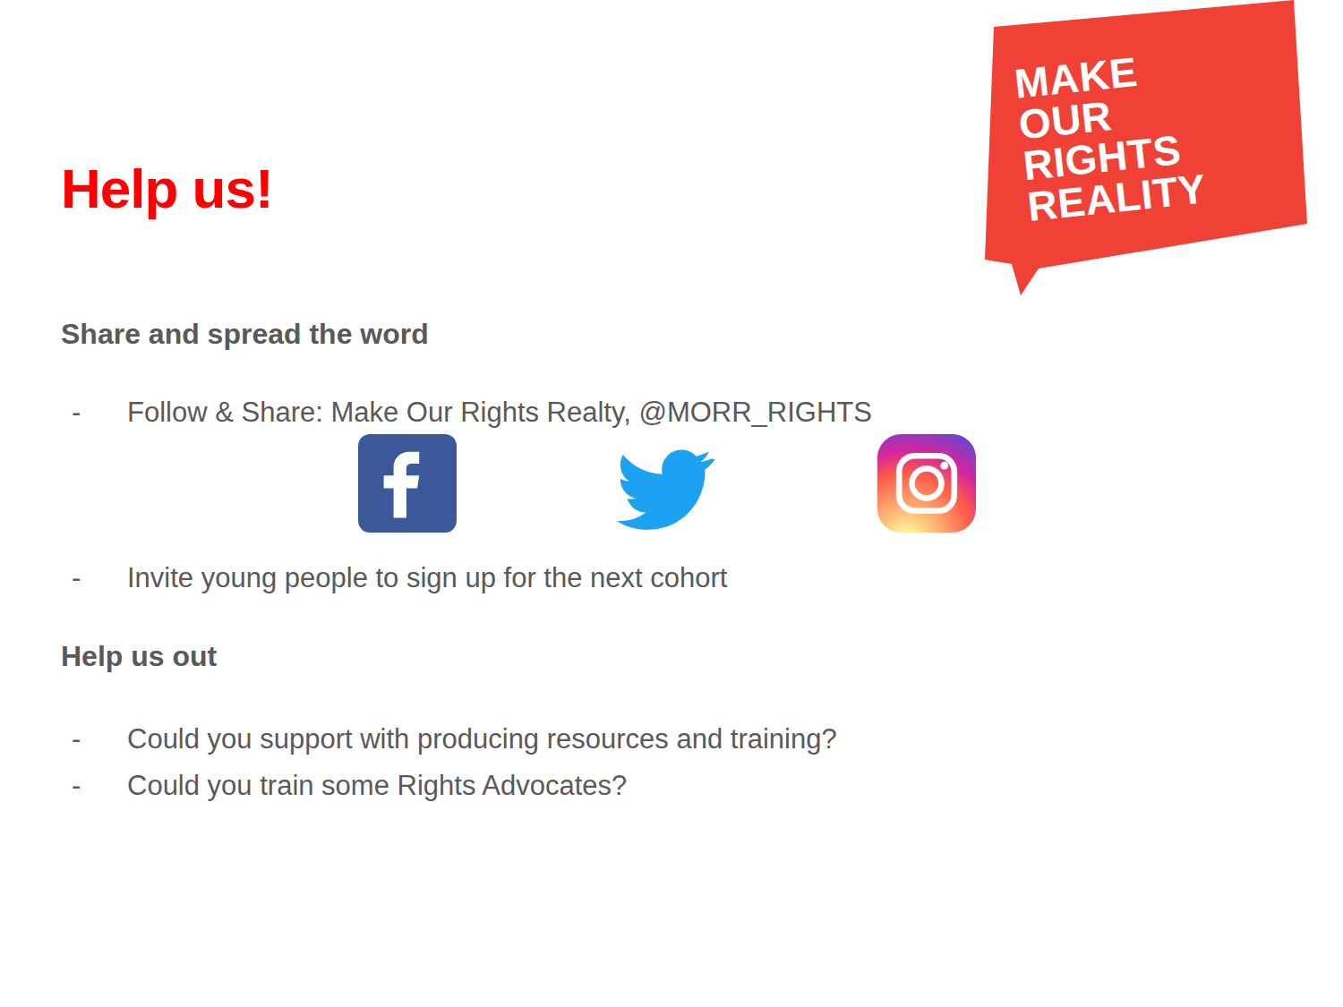MAKE OUR RIGHTS REALITY
Help us!
Share and spread the word
Follow & Share: Make Our Rights Realty, @MORR_RIGHTS
Invite young people to sign up for the next cohort
Help us out
Could you support with producing resources and training?
Could you train some Rights Advocates?